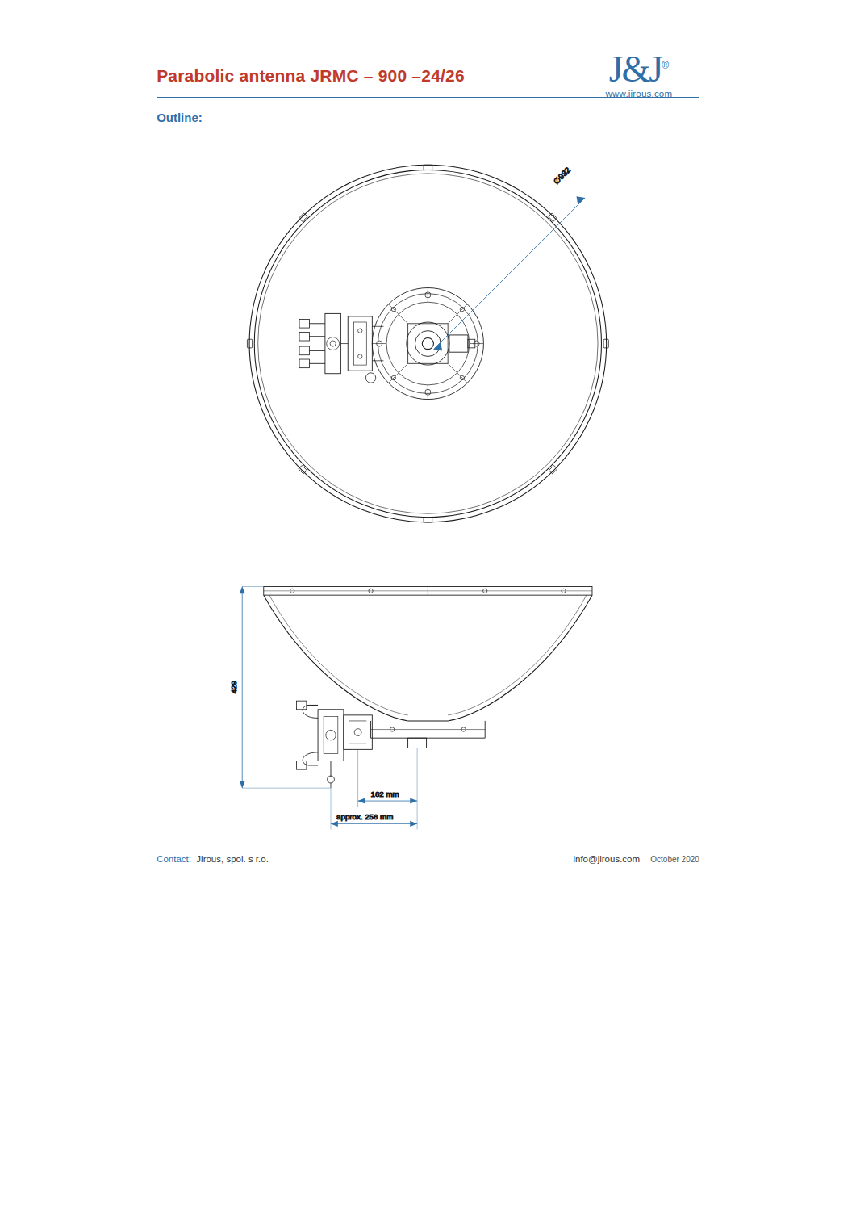J&J®
www.jirous.com
Parabolic antenna JRMC – 900 –24/26
Outline:
∅932 429 162 mm approx. 256 mm
Contact: Jirous, spol. s r.o.
info@jirous.com October 2020